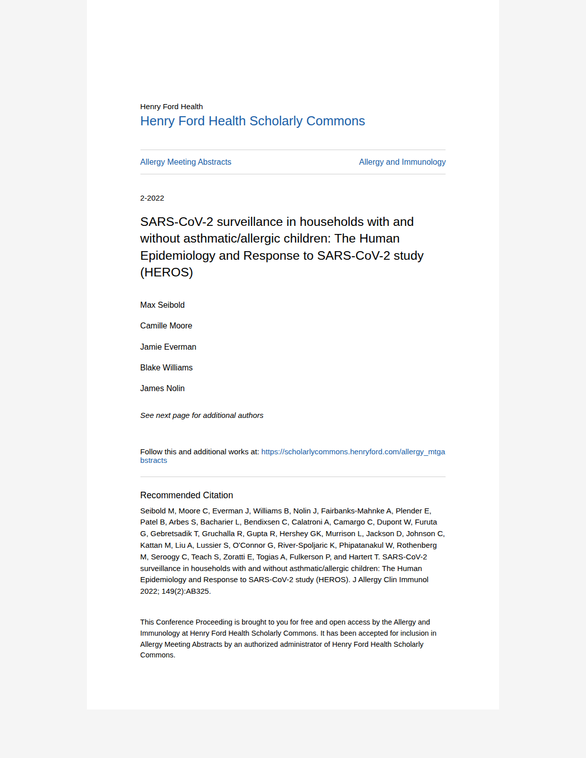Henry Ford Health
Henry Ford Health Scholarly Commons
Allergy Meeting Abstracts Allergy and Immunology
2-2022
SARS-CoV-2 surveillance in households with and without asthmatic/allergic children: The Human Epidemiology and Response to SARS-CoV-2 study (HEROS)
Max Seibold
Camille Moore
Jamie Everman
Blake Williams
James Nolin
See next page for additional authors
Follow this and additional works at: https://scholarlycommons.henryford.com/allergy_mtgabstracts
Recommended Citation
Seibold M, Moore C, Everman J, Williams B, Nolin J, Fairbanks-Mahnke A, Plender E, Patel B, Arbes S, Bacharier L, Bendixsen C, Calatroni A, Camargo C, Dupont W, Furuta G, Gebretsadik T, Gruchalla R, Gupta R, Hershey GK, Murrison L, Jackson D, Johnson C, Kattan M, Liu A, Lussier S, O'Connor G, River-Spoljaric K, Phipatanakul W, Rothenberg M, Seroogy C, Teach S, Zoratti E, Togias A, Fulkerson P, and Hartert T. SARS-CoV-2 surveillance in households with and without asthmatic/allergic children: The Human Epidemiology and Response to SARS-CoV-2 study (HEROS). J Allergy Clin Immunol 2022; 149(2):AB325.
This Conference Proceeding is brought to you for free and open access by the Allergy and Immunology at Henry Ford Health Scholarly Commons. It has been accepted for inclusion in Allergy Meeting Abstracts by an authorized administrator of Henry Ford Health Scholarly Commons.